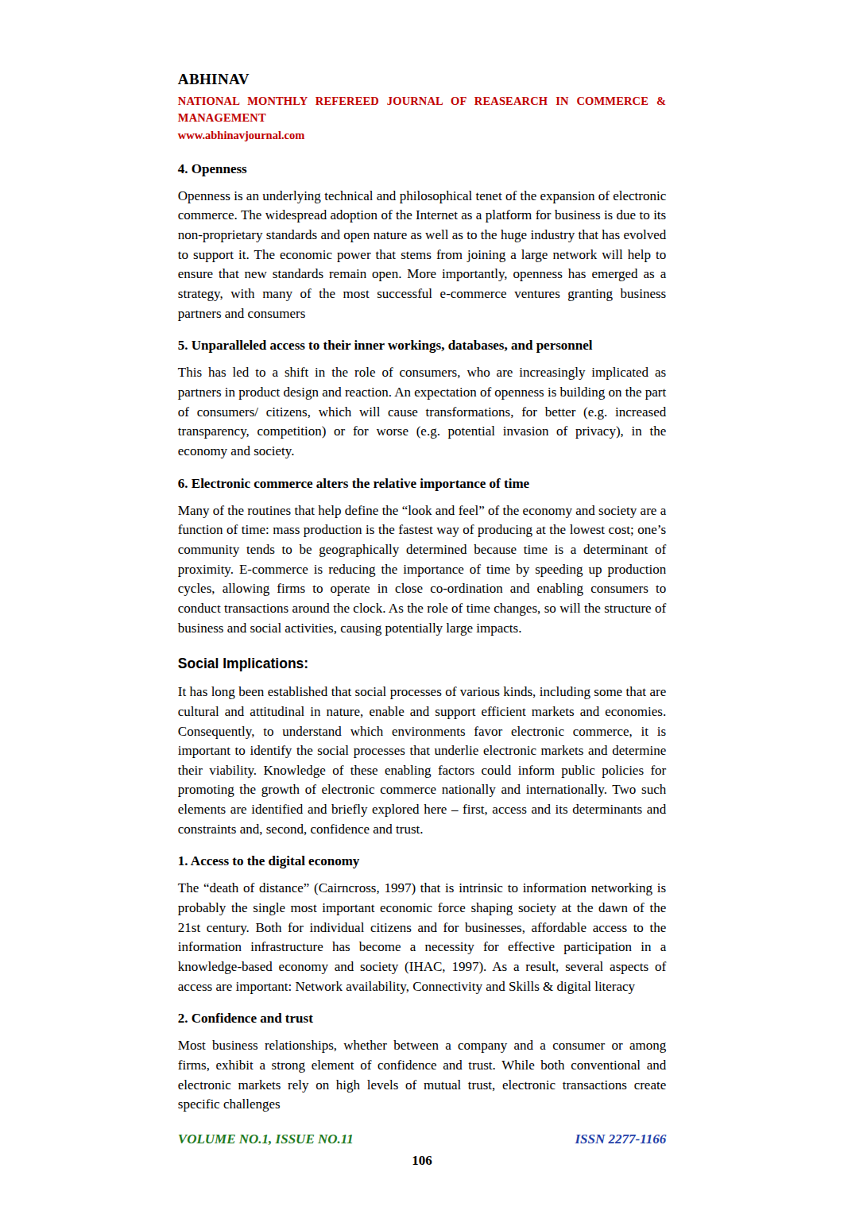ABHINAV
NATIONAL MONTHLY REFEREED JOURNAL OF REASEARCH IN COMMERCE & MANAGEMENT
www.abhinavjournal.com
4. Openness
Openness is an underlying technical and philosophical tenet of the expansion of electronic commerce. The widespread adoption of the Internet as a platform for business is due to its non-proprietary standards and open nature as well as to the huge industry that has evolved to support it. The economic power that stems from joining a large network will help to ensure that new standards remain open. More importantly, openness has emerged as a strategy, with many of the most successful e-commerce ventures granting business partners and consumers
5. Unparalleled access to their inner workings, databases, and personnel
This has led to a shift in the role of consumers, who are increasingly implicated as partners in product design and reaction. An expectation of openness is building on the part of consumers/ citizens, which will cause transformations, for better (e.g. increased transparency, competition) or for worse (e.g. potential invasion of privacy), in the economy and society.
6. Electronic commerce alters the relative importance of time
Many of the routines that help define the “look and feel” of the economy and society are a function of time: mass production is the fastest way of producing at the lowest cost; one’s community tends to be geographically determined because time is a determinant of proximity. E-commerce is reducing the importance of time by speeding up production cycles, allowing firms to operate in close co-ordination and enabling consumers to conduct transactions around the clock. As the role of time changes, so will the structure of business and social activities, causing potentially large impacts.
Social Implications:
It has long been established that social processes of various kinds, including some that are cultural and attitudinal in nature, enable and support efficient markets and economies. Consequently, to understand which environments favor electronic commerce, it is important to identify the social processes that underlie electronic markets and determine their viability. Knowledge of these enabling factors could inform public policies for promoting the growth of electronic commerce nationally and internationally. Two such elements are identified and briefly explored here – first, access and its determinants and constraints and, second, confidence and trust.
1. Access to the digital economy
The “death of distance” (Cairncross, 1997) that is intrinsic to information networking is probably the single most important economic force shaping society at the dawn of the 21st century. Both for individual citizens and for businesses, affordable access to the information infrastructure has become a necessity for effective participation in a knowledge-based economy and society (IHAC, 1997). As a result, several aspects of access are important: Network availability, Connectivity and Skills & digital literacy
2. Confidence and trust
Most business relationships, whether between a company and a consumer or among firms, exhibit a strong element of confidence and trust. While both conventional and electronic markets rely on high levels of mutual trust, electronic transactions create specific challenges
VOLUME NO.1, ISSUE NO.11 ISSN 2277-1166
106